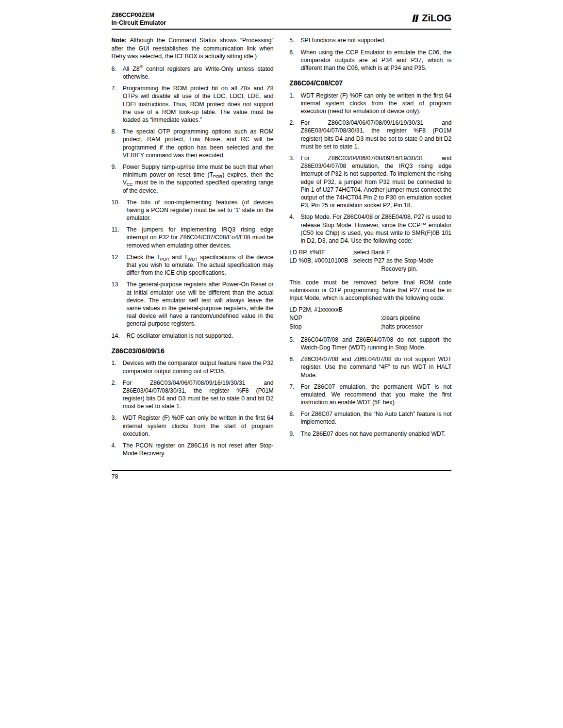Z86CCP00ZEM
In-CIrcuit Emulator
ZiLOG
Note: Although the Command Status shows “Processing” after the GUI reestablishes the communication link when Retry was selected, the ICEBOX is actually sitting idle.)
6.
All Z8® control registers are Write-Only unless stated otherwise.
7.
Programming the ROM protect bit on all Z8s and Z8 OTPs will disable all use of the LDC, LDCI, LDE, and LDEI instructions. Thus, ROM protect does not support the use of a ROM look-up table. The value must be loaded as “immediate values.”
8.
The special OTP programming options such as ROM protect, RAM protect, Low Noise, and RC will be programmed if the option has been selected and the VERIFY command was then executed.
9.
Power Supply ramp-up/rise time must be such that when minimum power-on reset time (TPOR) expires, then the VCC must be in the supported specified operating range of the device.
10.
The bits of non-implementing features (of devices having a PCON register) must be set to ‘1’ state on the emulator.
11.
The jumpers for implementing IRQ3 rising edge interrupt on P32 for Z86C04/C07/C08/Eo4/E08 must be removed when emulating other devices.
12
Check the TPOR and TWDT specifications of the device that you wish to emulate. The actual specification may differ from the ICE chip specifications.
13
The general-purpose registers after Power-On Reset or at initial emulator use will be different than the actual device. The emulator self test will always leave the same values in the general-purpose registers, while the real device will have a random/undefined value in the general-purpose registers.
14.
RC oscillator emulation is not supported.
Z86C03/06/09/16
1.
Devices with the comparator output feature have the P32 comparator output coming out of P335.
2.
For Z86C03/04/06/07/08/09/16/19/30/31 and Z86E03/04/07/08/30/31, the register %F8 (P01M register) bits D4 and D3 must be set to state 0 and bit D2 must be set to state 1.
3.
WDT Register (F) %0F can only be written in the first 64 internal system clocks from the start of program execution.
4.
The PCON register on Z86C16 is not reset after Stop-Mode Recovery.
5.
SPI functions are not supported.
6.
When using the CCP Emulator to emulate the C06, the comparator outputs are at P34 and P37, which is different than the C06, which is at P34 and P35.
Z86C04/C08/C07
1.
WDT Register (F) %0F can only be written in the first 64 internal system clocks from the start of program execution (need for emulation of device only).
2.
For Z86C03/04/06/07/08/09/16/19/30/31 and Z86E03/04/07/08/30/31, the register %F8 (PO1M register) bits D4 and D3 must be set to state 0 and bit D2 must be set to state 1.
3.
For Z86C03/04/06/07/08/09/16/19/30/31 and Z86E03/04/07/08 emulation, the IRQ3 rising edge interrupt of P32 is not supported. To implement the rising edge of P32, a jumper from P32 must be connected to Pin 1 of U27 74HCT04. Another jumper must connect the output of the 74HCT04 Pin 2 to P30 on emulation socket P3, Pin 25 or emulation socket P2, Pin 18.
4.
Stop Mode. For Z86C04/08 or Z86E04/08, P27 is used to release Stop Mode. However, since the CCP™ emulator (C50 Ice Chip) is used, you must write to SMR(F)0B 101 in D2, D3, and D4. Use the following code:
| LD RP, #%0F | ;select Bank F | |
| LD %0B, #00010100B | ;selects P27 as the Stop-Mode |
| | Recovery pin. |
This code must be removed before final ROM code submission or OTP programming. Note that P27 must be in Input Mode, which is accomplished with the following code:
| LD P2M, #1xxxxxxB | |
| NOP | ;clears pipeline |
| Stop | ;halts processor |
5.
Z86C04/07/08 and Z86E04/07/08 do not support the Watch-Dog Timer (WDT) running in Stop Mode.
6.
Z86C04/07/08 and Z86E04/07/08 do not support WDT register. Use the command “4F” to run WDT in HALT Mode.
7.
For Z86C07 emulation, the permanent WDT is not emulated. We recommend that you make the first instruction an enable WDT (5F hex).
8.
For Z86C07 emulation, the “No Auto Latch” feature is not implemented.
9.
The Z86E07 does not have permanently enabled WDT.
78